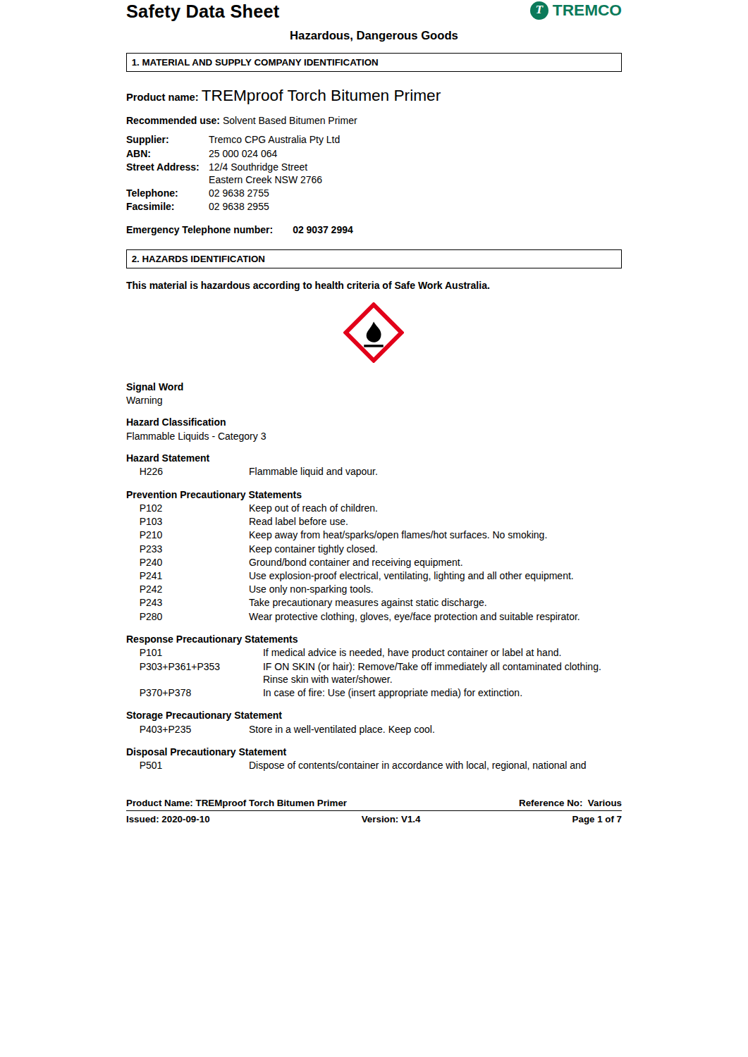Safety Data Sheet
TTREMCO
Hazardous, Dangerous Goods
1. MATERIAL AND SUPPLY COMPANY IDENTIFICATION
Product name: TREMproof Torch Bitumen Primer
Recommended use: Solvent Based Bitumen Primer
| Supplier: | Tremco CPG Australia Pty Ltd |
| ABN: | 25 000 024 064 |
| Street Address: | 12/4 Southridge Street Eastern Creek NSW 2766 |
| Telephone: | 02 9638 2755 |
| Facsimile: | 02 9638 2955 |
Emergency Telephone number: 02 9037 2994
2. HAZARDS IDENTIFICATION
This material is hazardous according to health criteria of Safe Work Australia.
Signal Word
Warning
Hazard Classification
Flammable Liquids - Category 3
Hazard Statement
| H226 | Flammable liquid and vapour. |
Prevention Precautionary Statements
| P102 | Keep out of reach of children. |
| P103 | Read label before use. |
| P210 | Keep away from heat/sparks/open flames/hot surfaces. No smoking. |
| P233 | Keep container tightly closed. |
| P240 | Ground/bond container and receiving equipment. |
| P241 | Use explosion-proof electrical, ventilating, lighting and all other equipment. |
| P242 | Use only non-sparking tools. |
| P243 | Take precautionary measures against static discharge. |
| P280 | Wear protective clothing, gloves, eye/face protection and suitable respirator. |
Response Precautionary Statements
| P101 | If medical advice is needed, have product container or label at hand. |
| P303+P361+P353 | IF ON SKIN (or hair): Remove/Take off immediately all contaminated clothing. Rinse skin with water/shower. |
| P370+P378 | In case of fire: Use (insert appropriate media) for extinction. |
Storage Precautionary Statement
| P403+P235 | Store in a well-ventilated place. Keep cool. |
Disposal Precautionary Statement
| P501 | Dispose of contents/container in accordance with local, regional, national and |
Product Name: TREMproof Torch Bitumen Primer Reference No: Various
Issued: 2020-09-10 Version: V1.4 Page 1 of 7